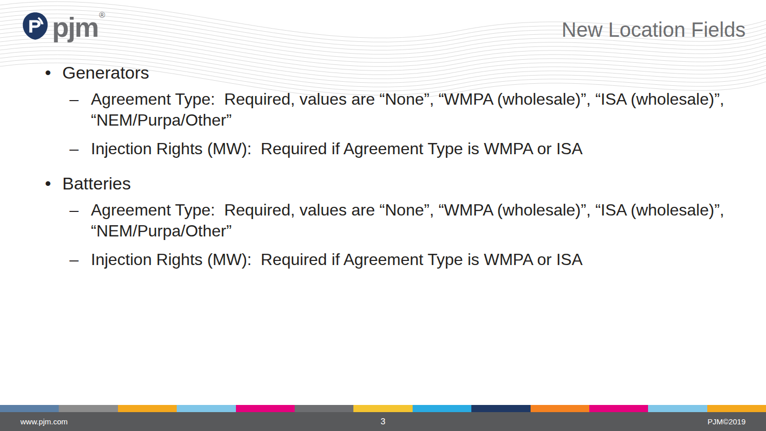pjm®
New Location Fields
Generators
Agreement Type: Required, values are “None”, “WMPA (wholesale)”, “ISA (wholesale)”, “NEM/Purpa/Other”
Injection Rights (MW): Required if Agreement Type is WMPA or ISA
Batteries
Agreement Type: Required, values are “None”, “WMPA (wholesale)”, “ISA (wholesale)”, “NEM/Purpa/Other”
Injection Rights (MW): Required if Agreement Type is WMPA or ISA
www.pjm.com 3 PJM©2019